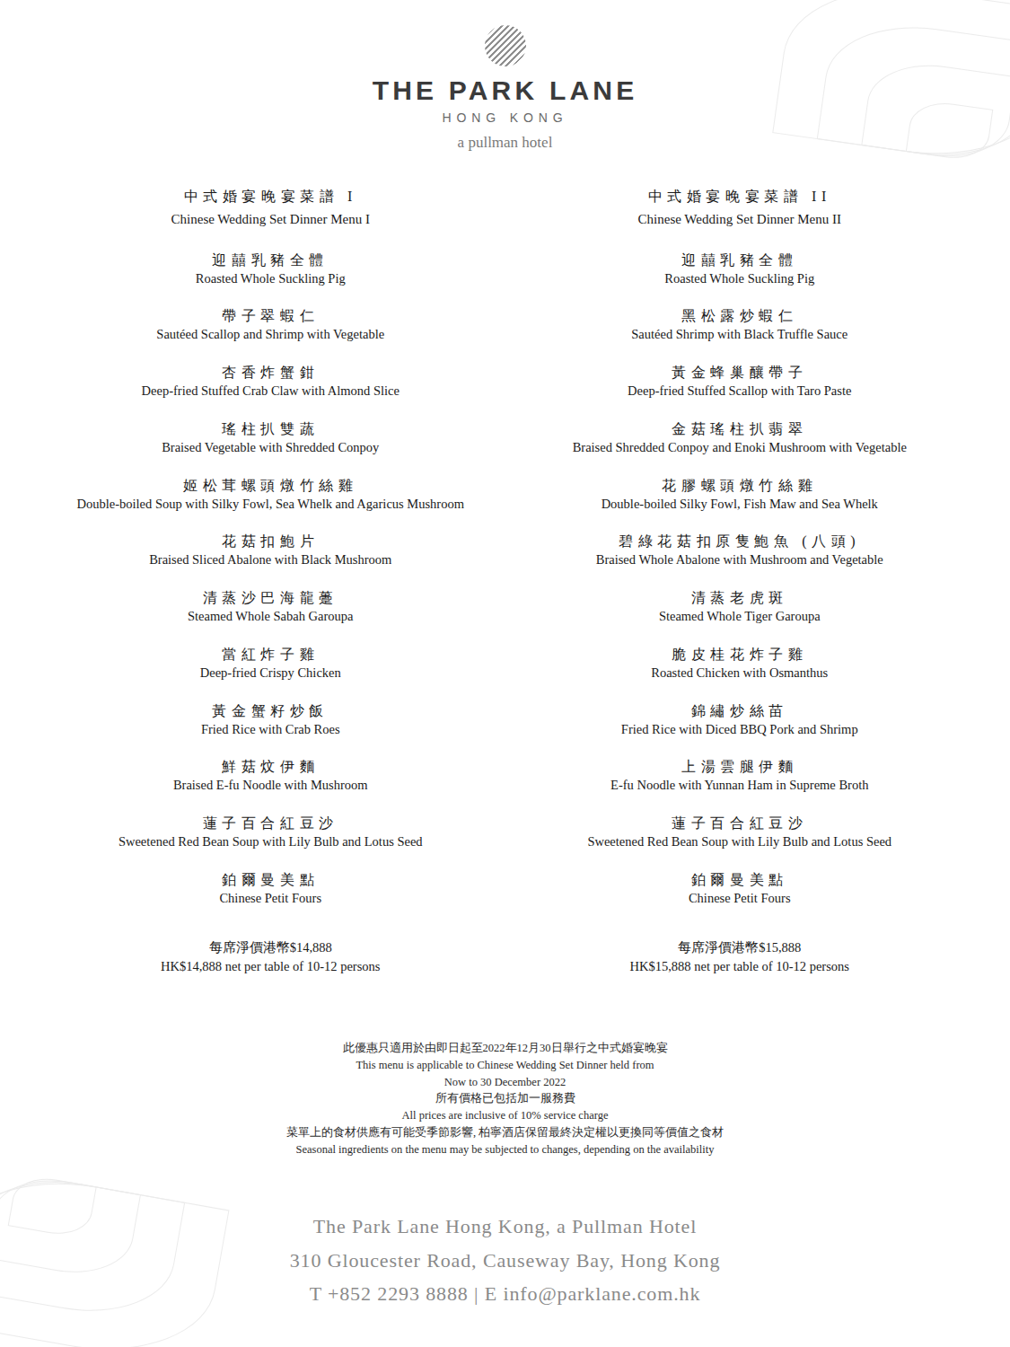THE PARK LANE
HONG KONG
a pullman hotel
中式婚宴晚宴菜譜 I Chinese Wedding Set Dinner Menu I
迎囍乳豬全體 Roasted Whole Suckling Pig
帶子翠蝦仁 Sautéed Scallop and Shrimp with Vegetable
杏香炸蟹鉗 Deep-fried Stuffed Crab Claw with Almond Slice
瑤柱扒雙蔬 Braised Vegetable with Shredded Conpoy
姬松茸螺頭燉竹絲雞 Double-boiled Soup with Silky Fowl, Sea Whelk and Agaricus Mushroom
花菇扣鮑片 Braised Sliced Abalone with Black Mushroom
清蒸沙巴海龍躉 Steamed Whole Sabah Garoupa
當紅炸子雞 Deep-fried Crispy Chicken
黃金蟹籽炒飯 Fried Rice with Crab Roes
鮮菇炆伊麵 Braised E-fu Noodle with Mushroom
蓮子百合紅豆沙 Sweetened Red Bean Soup with Lily Bulb and Lotus Seed
鉑爾曼美點 Chinese Petit Fours
每席淨價港幣$14,888 HK$14,888 net per table of 10-12 persons
中式婚宴晚宴菜譜 II Chinese Wedding Set Dinner Menu II
迎囍乳豬全體 Roasted Whole Suckling Pig
黑松露炒蝦仁 Sautéed Shrimp with Black Truffle Sauce
黃金蜂巢釀帶子 Deep-fried Stuffed Scallop with Taro Paste
金菇瑤柱扒翡翠 Braised Shredded Conpoy and Enoki Mushroom with Vegetable
花膠螺頭燉竹絲雞 Double-boiled Silky Fowl, Fish Maw and Sea Whelk
碧綠花菇扣原隻鮑魚 (八頭) Braised Whole Abalone with Mushroom and Vegetable
清蒸老虎斑 Steamed Whole Tiger Garoupa
脆皮桂花炸子雞 Roasted Chicken with Osmanthus
錦繡炒絲苗 Fried Rice with Diced BBQ Pork and Shrimp
上湯雲腿伊麵 E-fu Noodle with Yunnan Ham in Supreme Broth
蓮子百合紅豆沙 Sweetened Red Bean Soup with Lily Bulb and Lotus Seed
鉑爾曼美點 Chinese Petit Fours
每席淨價港幣$15,888 HK$15,888 net per table of 10-12 persons
此優惠只適用於由即日起至2022年12月30日舉行之中式婚宴晚宴
This menu is applicable to Chinese Wedding Set Dinner held from
Now to 30 December 2022
所有價格已包括加一服務費
All prices are inclusive of 10% service charge
菜單上的食材供應有可能受季節影響, 柏寧酒店保留最終決定權以更換同等價值之食材
Seasonal ingredients on the menu may be subjected to changes, depending on the availability
The Park Lane Hong Kong, a Pullman Hotel
310 Gloucester Road, Causeway Bay, Hong Kong
T +852 2293 8888 | E info@parklane.com.hk